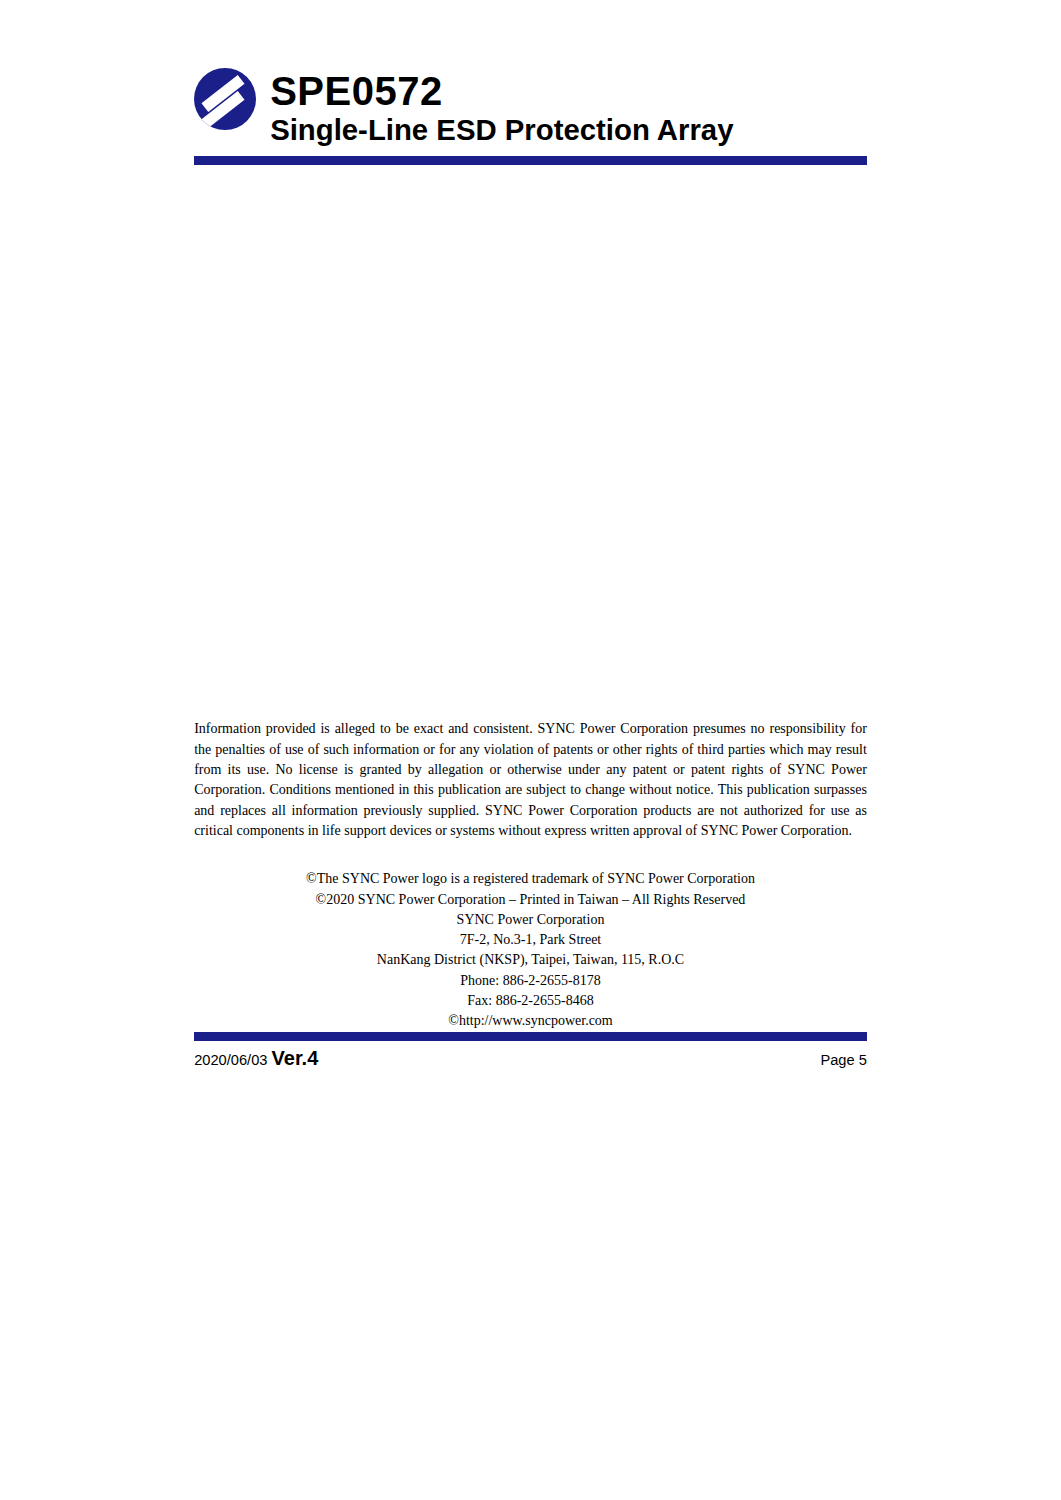SPE0572
Single-Line ESD Protection Array
Information provided is alleged to be exact and consistent. SYNC Power Corporation presumes no responsibility for the penalties of use of such information or for any violation of patents or other rights of third parties which may result from its use. No license is granted by allegation or otherwise under any patent or patent rights of SYNC Power Corporation. Conditions mentioned in this publication are subject to change without notice. This publication surpasses and replaces all information previously supplied. SYNC Power Corporation products are not authorized for use as critical components in life support devices or systems without express written approval of SYNC Power Corporation.
©The SYNC Power logo is a registered trademark of SYNC Power Corporation
©2020 SYNC Power Corporation – Printed in Taiwan – All Rights Reserved
SYNC Power Corporation
7F-2, No.3-1, Park Street
NanKang District (NKSP), Taipei, Taiwan, 115, R.O.C
Phone: 886-2-2655-8178
Fax: 886-2-2655-8468
©http://www.syncpower.com
2020/06/03 Ver.4
Page 5